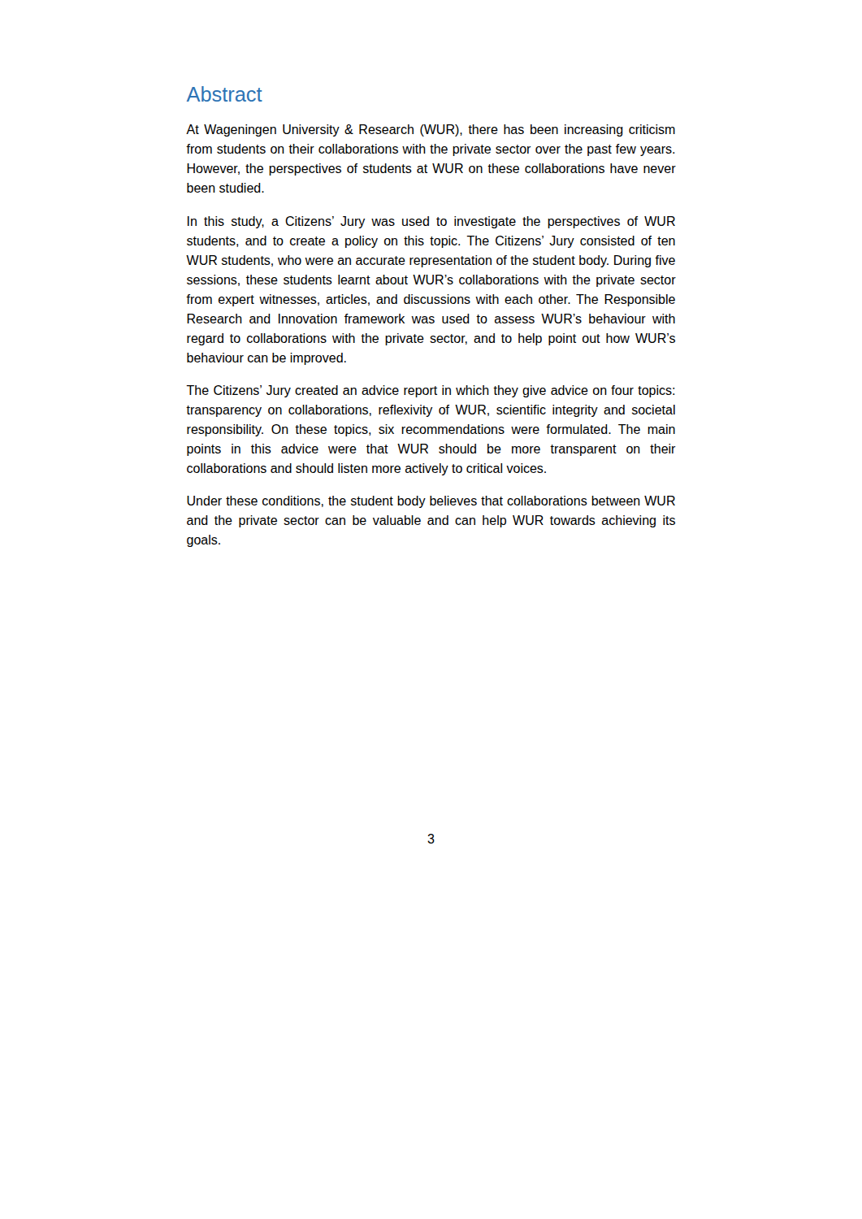Abstract
At Wageningen University & Research (WUR), there has been increasing criticism from students on their collaborations with the private sector over the past few years. However, the perspectives of students at WUR on these collaborations have never been studied.
In this study, a Citizens’ Jury was used to investigate the perspectives of WUR students, and to create a policy on this topic. The Citizens’ Jury consisted of ten WUR students, who were an accurate representation of the student body. During five sessions, these students learnt about WUR’s collaborations with the private sector from expert witnesses, articles, and discussions with each other. The Responsible Research and Innovation framework was used to assess WUR’s behaviour with regard to collaborations with the private sector, and to help point out how WUR’s behaviour can be improved.
The Citizens’ Jury created an advice report in which they give advice on four topics: transparency on collaborations, reflexivity of WUR, scientific integrity and societal responsibility. On these topics, six recommendations were formulated. The main points in this advice were that WUR should be more transparent on their collaborations and should listen more actively to critical voices.
Under these conditions, the student body believes that collaborations between WUR and the private sector can be valuable and can help WUR towards achieving its goals.
3